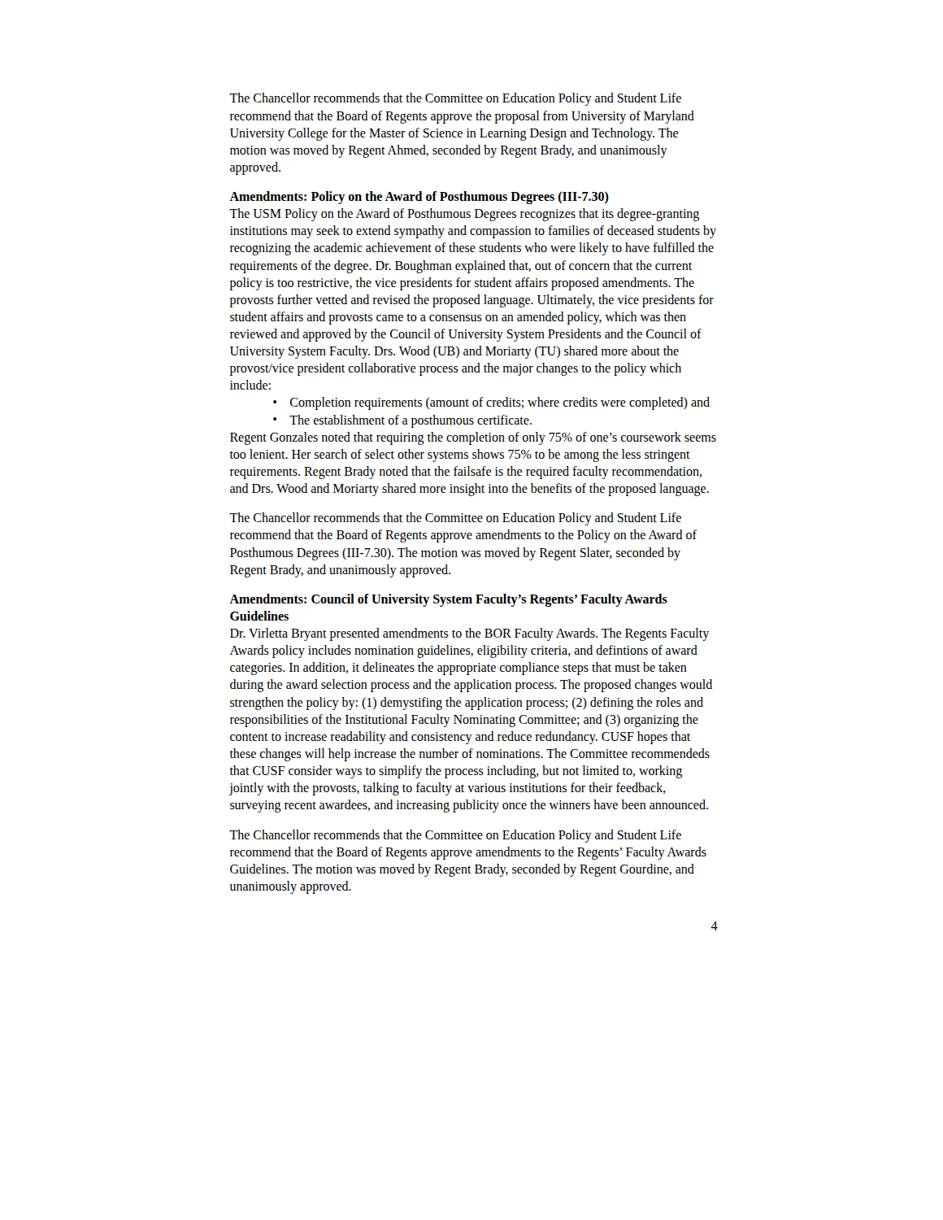The Chancellor recommends that the Committee on Education Policy and Student Life recommend that the Board of Regents approve the proposal from University of Maryland University College for the Master of Science in Learning Design and Technology. The motion was moved by Regent Ahmed, seconded by Regent Brady, and unanimously approved.
Amendments: Policy on the Award of Posthumous Degrees (III-7.30)
The USM Policy on the Award of Posthumous Degrees recognizes that its degree-granting institutions may seek to extend sympathy and compassion to families of deceased students by recognizing the academic achievement of these students who were likely to have fulfilled the requirements of the degree. Dr. Boughman explained that, out of concern that the current policy is too restrictive, the vice presidents for student affairs proposed amendments. The provosts further vetted and revised the proposed language. Ultimately, the vice presidents for student affairs and provosts came to a consensus on an amended policy, which was then reviewed and approved by the Council of University System Presidents and the Council of University System Faculty. Drs. Wood (UB) and Moriarty (TU) shared more about the provost/vice president collaborative process and the major changes to the policy which include:
Completion requirements (amount of credits; where credits were completed) and
The establishment of a posthumous certificate.
Regent Gonzales noted that requiring the completion of only 75% of one’s coursework seems too lenient. Her search of select other systems shows 75% to be among the less stringent requirements. Regent Brady noted that the failsafe is the required faculty recommendation, and Drs. Wood and Moriarty shared more insight into the benefits of the proposed language.
The Chancellor recommends that the Committee on Education Policy and Student Life recommend that the Board of Regents approve amendments to the Policy on the Award of Posthumous Degrees (III-7.30). The motion was moved by Regent Slater, seconded by Regent Brady, and unanimously approved.
Amendments: Council of University System Faculty’s Regents’ Faculty Awards Guidelines
Dr. Virletta Bryant presented amendments to the BOR Faculty Awards. The Regents Faculty Awards policy includes nomination guidelines, eligibility criteria, and defintions of award categories. In addition, it delineates the appropriate compliance steps that must be taken during the award selection process and the application process. The proposed changes would strengthen the policy by: (1) demystifing the application process; (2) defining the roles and responsibilities of the Institutional Faculty Nominating Committee; and (3) organizing the content to increase readability and consistency and reduce redundancy. CUSF hopes that these changes will help increase the number of nominations. The Committee recommendeds that CUSF consider ways to simplify the process including, but not limited to, working jointly with the provosts, talking to faculty at various institutions for their feedback, surveying recent awardees, and increasing publicity once the winners have been announced.
The Chancellor recommends that the Committee on Education Policy and Student Life recommend that the Board of Regents approve amendments to the Regents’ Faculty Awards Guidelines. The motion was moved by Regent Brady, seconded by Regent Gourdine, and unanimously approved.
4